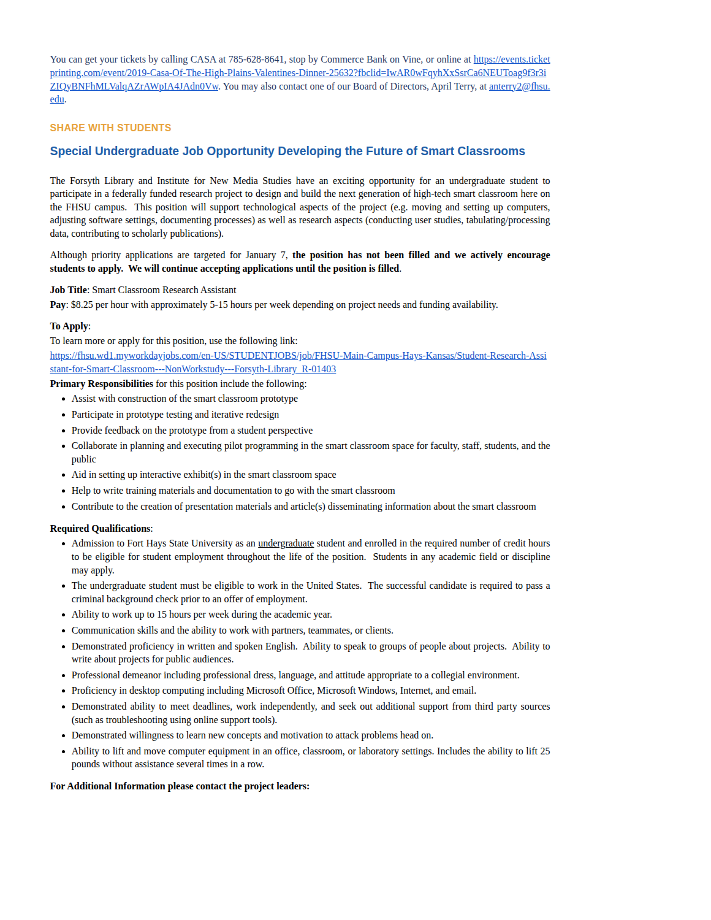You can get your tickets by calling CASA at 785-628-8641, stop by Commerce Bank on Vine, or online at https://events.ticketprinting.com/event/2019-Casa-Of-The-High-Plains-Valentines-Dinner-25632?fbclid=IwAR0wFqyhXxSsrCa6NEUToag9f3r3iZIQyBNFhMLValqAZrAWpIA4JAdn0Vw. You may also contact one of our Board of Directors, April Terry, at anterry2@fhsu.edu.
SHARE WITH STUDENTS
Special Undergraduate Job Opportunity Developing the Future of Smart Classrooms
The Forsyth Library and Institute for New Media Studies have an exciting opportunity for an undergraduate student to participate in a federally funded research project to design and build the next generation of high-tech smart classroom here on the FHSU campus. This position will support technological aspects of the project (e.g. moving and setting up computers, adjusting software settings, documenting processes) as well as research aspects (conducting user studies, tabulating/processing data, contributing to scholarly publications).
Although priority applications are targeted for January 7, the position has not been filled and we actively encourage students to apply. We will continue accepting applications until the position is filled.
Job Title: Smart Classroom Research Assistant
Pay: $8.25 per hour with approximately 5-15 hours per week depending on project needs and funding availability.
To Apply:
To learn more or apply for this position, use the following link:
https://fhsu.wd1.myworkdayjobs.com/en-US/STUDENTJOBS/job/FHSU-Main-Campus-Hays-Kansas/Student-Research-Assistant-for-Smart-Classroom---NonWorkstudy---Forsyth-Library_R-01403
Primary Responsibilities for this position include the following:
Assist with construction of the smart classroom prototype
Participate in prototype testing and iterative redesign
Provide feedback on the prototype from a student perspective
Collaborate in planning and executing pilot programming in the smart classroom space for faculty, staff, students, and the public
Aid in setting up interactive exhibit(s) in the smart classroom space
Help to write training materials and documentation to go with the smart classroom
Contribute to the creation of presentation materials and article(s) disseminating information about the smart classroom
Required Qualifications:
Admission to Fort Hays State University as an undergraduate student and enrolled in the required number of credit hours to be eligible for student employment throughout the life of the position. Students in any academic field or discipline may apply.
The undergraduate student must be eligible to work in the United States. The successful candidate is required to pass a criminal background check prior to an offer of employment.
Ability to work up to 15 hours per week during the academic year.
Communication skills and the ability to work with partners, teammates, or clients.
Demonstrated proficiency in written and spoken English. Ability to speak to groups of people about projects. Ability to write about projects for public audiences.
Professional demeanor including professional dress, language, and attitude appropriate to a collegial environment.
Proficiency in desktop computing including Microsoft Office, Microsoft Windows, Internet, and email.
Demonstrated ability to meet deadlines, work independently, and seek out additional support from third party sources (such as troubleshooting using online support tools).
Demonstrated willingness to learn new concepts and motivation to attack problems head on.
Ability to lift and move computer equipment in an office, classroom, or laboratory settings. Includes the ability to lift 25 pounds without assistance several times in a row.
For Additional Information please contact the project leaders: